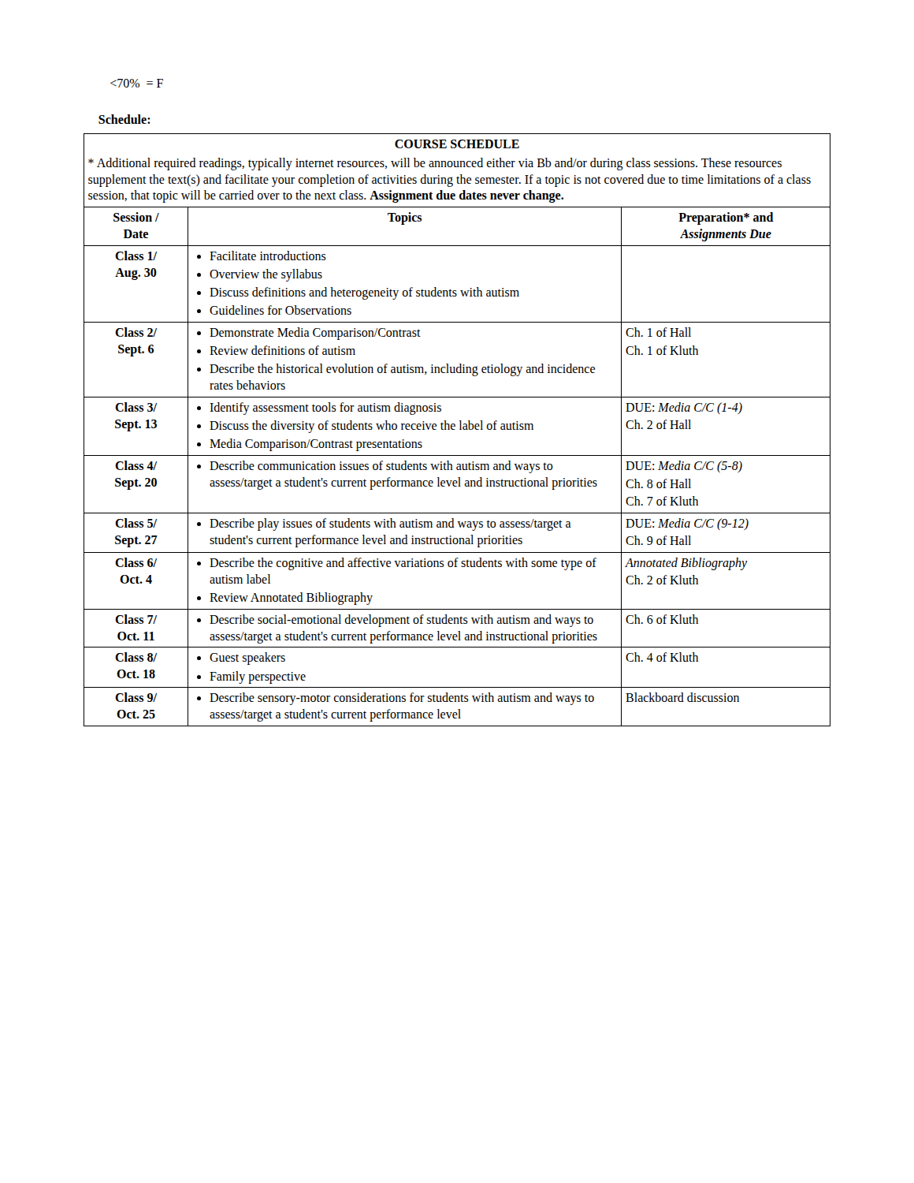<70% = F
Schedule:
| COURSE SCHEDULE * Additional required readings, typically internet resources, will be announced either via Bb and/or during class sessions. These resources supplement the text(s) and facilitate your completion of activities during the semester. If a topic is not covered due to time limitations of a class session, that topic will be carried over to the next class. Assignment due dates never change. |
| Session / Date | Topics | Preparation* and Assignments Due |
| Class 1/ Aug. 30 | Facilitate introductions Overview the syllabus Discuss definitions and heterogeneity of students with autism Guidelines for Observations | |
| Class 2/ Sept. 6 | Demonstrate Media Comparison/Contrast Review definitions of autism Describe the historical evolution of autism, including etiology and incidence rates behaviors | Ch. 1 of Hall Ch. 1 of Kluth |
| Class 3/ Sept. 13 | Identify assessment tools for autism diagnosis Discuss the diversity of students who receive the label of autism Media Comparison/Contrast presentations | DUE: Media C/C (1-4) Ch. 2 of Hall |
| Class 4/ Sept. 20 | Describe communication issues of students with autism and ways to assess/target a student's current performance level and instructional priorities | DUE: Media C/C (5-8) Ch. 8 of Hall Ch. 7 of Kluth |
| Class 5/ Sept. 27 | Describe play issues of students with autism and ways to assess/target a student's current performance level and instructional priorities | DUE: Media C/C (9-12) Ch. 9 of Hall |
| Class 6/ Oct. 4 | Describe the cognitive and affective variations of students with some type of autism label Review Annotated Bibliography | Annotated Bibliography Ch. 2 of Kluth |
| Class 7/ Oct. 11 | Describe social-emotional development of students with autism and ways to assess/target a student's current performance level and instructional priorities | Ch. 6 of Kluth |
| Class 8/ Oct. 18 | Guest speakers Family perspective | Ch. 4 of Kluth |
| Class 9/ Oct. 25 | Describe sensory-motor considerations for students with autism and ways to assess/target a student's current performance level | Blackboard discussion |